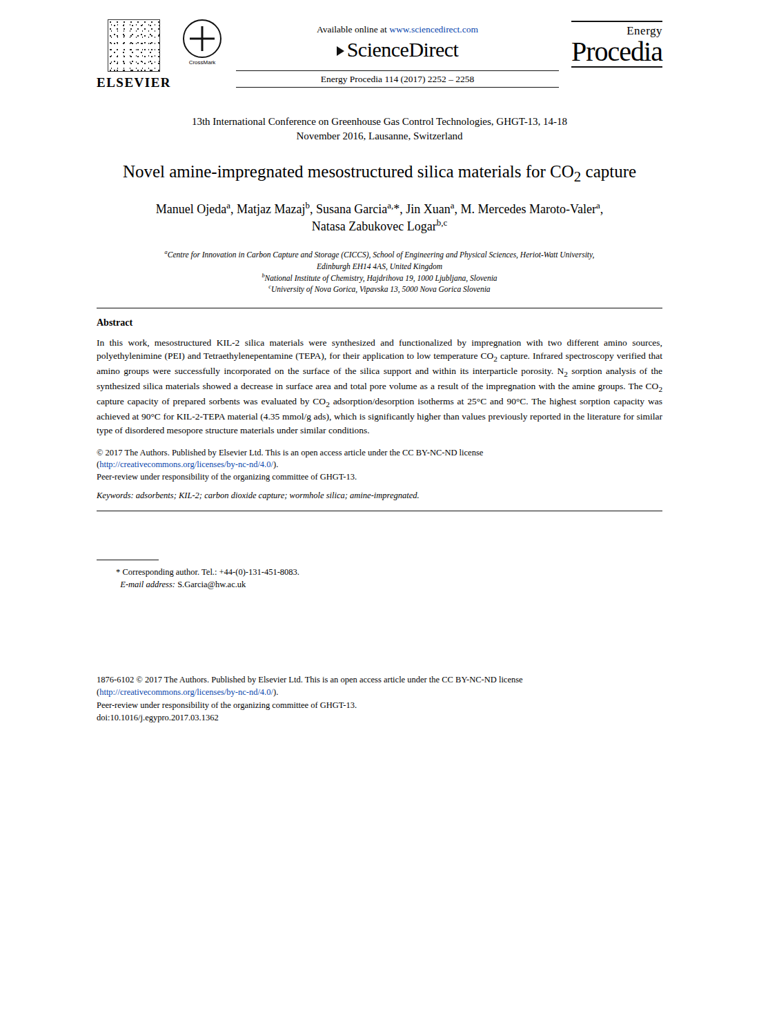ELSEVIER
CrossMark
Available online at www.sciencedirect.com
ScienceDirect
Energy Procedia 114 (2017) 2252 – 2258
Energy
Procedia
13th International Conference on Greenhouse Gas Control Technologies, GHGT-13, 14-18
November 2016, Lausanne, Switzerland
Novel amine-impregnated mesostructured silica materials for CO2 capture
Manuel Ojedaa, Matjaz Mazajb, Susana Garciaa,*, Jin Xuana, M. Mercedes Maroto-Valera,
Natasa Zabukovec Logarb,c
aCentre for Innovation in Carbon Capture and Storage (CICCS), School of Engineering and Physical Sciences, Heriot-Watt University,
Edinburgh EH14 4AS, United Kingdom
bNational Institute of Chemistry, Hajdrihova 19, 1000 Ljubljana, Slovenia
cUniversity of Nova Gorica, Vipavska 13, 5000 Nova Gorica Slovenia
Abstract
In this work, mesostructured KIL-2 silica materials were synthesized and functionalized by impregnation with two different amino sources, polyethylenimine (PEI) and Tetraethylenepentamine (TEPA), for their application to low temperature CO2 capture. Infrared spectroscopy verified that amino groups were successfully incorporated on the surface of the silica support and within its interparticle porosity. N2 sorption analysis of the synthesized silica materials showed a decrease in surface area and total pore volume as a result of the impregnation with the amine groups. The CO2 capture capacity of prepared sorbents was evaluated by CO2 adsorption/desorption isotherms at 25°C and 90°C. The highest sorption capacity was achieved at 90°C for KIL-2-TEPA material (4.35 mmol/g ads), which is significantly higher than values previously reported in the literature for similar type of disordered mesopore structure materials under similar conditions.
© 2017 The Authors. Published by Elsevier Ltd. This is an open access article under the CC BY-NC-ND license
(http://creativecommons.org/licenses/by-nc-nd/4.0/).
Peer-review under responsibility of the organizing committee of GHGT-13.
Keywords: adsorbents; KIL-2; carbon dioxide capture; wormhole silica; amine-impregnated.
* Corresponding author. Tel.: +44-(0)-131-451-8083.
E-mail address: S.Garcia@hw.ac.uk
1876-6102 © 2017 The Authors. Published by Elsevier Ltd. This is an open access article under the CC BY-NC-ND license
(http://creativecommons.org/licenses/by-nc-nd/4.0/).
Peer-review under responsibility of the organizing committee of GHGT-13.
doi:10.1016/j.egypro.2017.03.1362